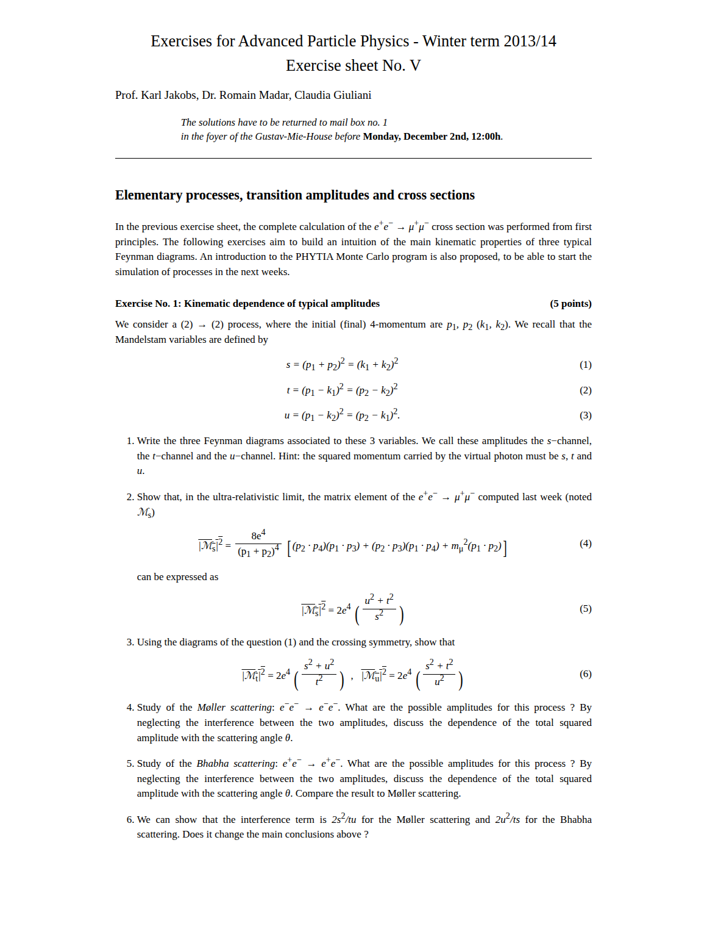Exercises for Advanced Particle Physics - Winter term 2013/14
Exercise sheet No. V
Prof. Karl Jakobs, Dr. Romain Madar, Claudia Giuliani
The solutions have to be returned to mail box no. 1
in the foyer of the Gustav-Mie-House before Monday, December 2nd, 12:00h.
Elementary processes, transition amplitudes and cross sections
In the previous exercise sheet, the complete calculation of the e+e− → μ+μ− cross section was performed from first principles. The following exercises aim to build an intuition of the main kinematic properties of three typical Feynman diagrams. An introduction to the PHYTIA Monte Carlo program is also proposed, to be able to start the simulation of processes in the next weeks.
Exercise No. 1: Kinematic dependence of typical amplitudes (5 points)
We consider a (2) → (2) process, where the initial (final) 4-momentum are p1, p2 (k1, k2). We recall that the Mandelstam variables are defined by
s = (p1 + p2)2 = (k1 + k2)2
(1)
t = (p1 − k1)2 = (p2 − k2)2
(2)
u = (p1 − k2)2 = (p2 − k1)2.
(3)
Write the three Feynman diagrams associated to these 3 variables. We call these amplitudes the s−channel, the t−channel and the u−channel. Hint: the squared momentum carried by the virtual photon must be s, t and u.
Show that, in the ultra-relativistic limit, the matrix element of the e+e− → μ+μ− computed last week (noted ℳs)
|ℳs|2 = 8e4(p1 + p2)4 [(p2 · p4)(p1 · p3) + (p2 · p3)(p1 · p4) + mμ2(p1 · p2)]
(4)
can be expressed as
|ℳs|2 = 2e4 (u2 + t2 s2)
(5)
Using the diagrams of the question (1) and the crossing symmetry, show that
|ℳt|2 = 2e4 (s2 + u2 t2) , |ℳu|2 = 2e4 (s2 + t2 u2)
(6)
Study of the Møller scattering: e−e− → e−e−. What are the possible amplitudes for this process ? By neglecting the interference between the two amplitudes, discuss the dependence of the total squared amplitude with the scattering angle θ.
Study of the Bhabha scattering: e+e− → e+e−. What are the possible amplitudes for this process ? By neglecting the interference between the two amplitudes, discuss the dependence of the total squared amplitude with the scattering angle θ. Compare the result to Møller scattering.
We can show that the interference term is 2s2/tu for the Møller scattering and 2u2/ts for the Bhabha scattering. Does it change the main conclusions above ?